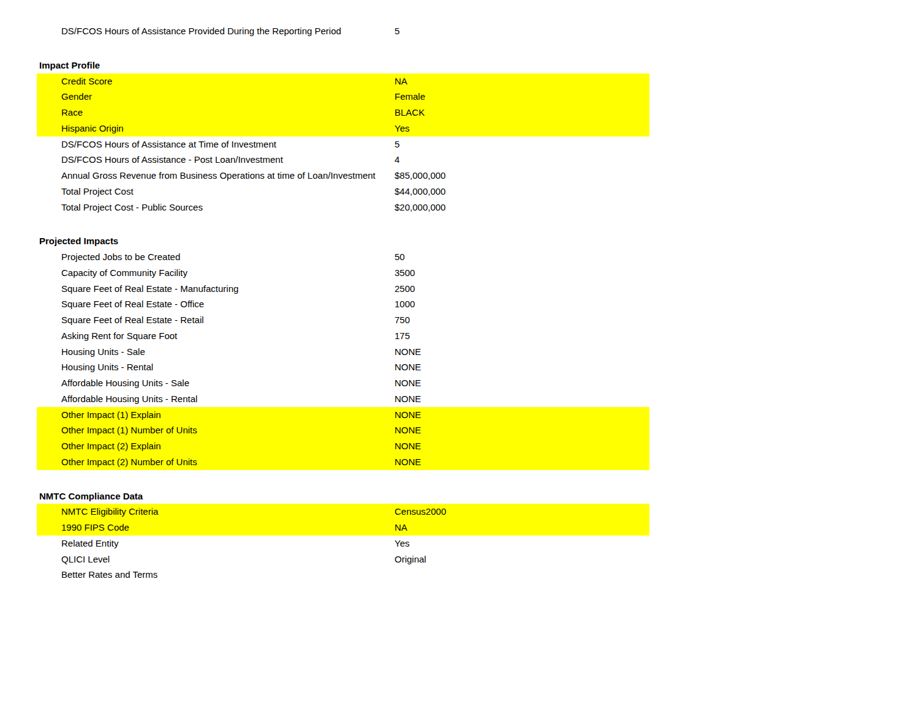| DS/FCOS Hours of Assistance Provided During the Reporting Period | 5 |
| Impact Profile |
| Credit Score | NA |
| Gender | Female |
| Race | BLACK |
| Hispanic Origin | Yes |
| DS/FCOS Hours of Assistance at Time of Investment | 5 |
| DS/FCOS Hours of Assistance - Post Loan/Investment | 4 |
| Annual Gross Revenue from Business Operations at time of Loan/Investment | $85,000,000 |
| Total Project Cost | $44,000,000 |
| Total Project Cost - Public Sources | $20,000,000 |
| Projected Impacts |
| Projected Jobs to be Created | 50 |
| Capacity of Community Facility | 3500 |
| Square Feet of Real Estate - Manufacturing | 2500 |
| Square Feet of Real Estate - Office | 1000 |
| Square Feet of Real Estate - Retail | 750 |
| Asking Rent for Square Foot | 175 |
| Housing Units - Sale | NONE |
| Housing Units - Rental | NONE |
| Affordable Housing Units - Sale | NONE |
| Affordable Housing Units - Rental | NONE |
| Other Impact (1) Explain | NONE |
| Other Impact (1) Number of Units | NONE |
| Other Impact (2) Explain | NONE |
| Other Impact (2) Number of Units | NONE |
| NMTC Compliance Data |
| NMTC Eligibility Criteria | Census2000 |
| 1990 FIPS Code | NA |
| Related Entity | Yes |
| QLICI Level | Original |
| Better Rates and Terms | |